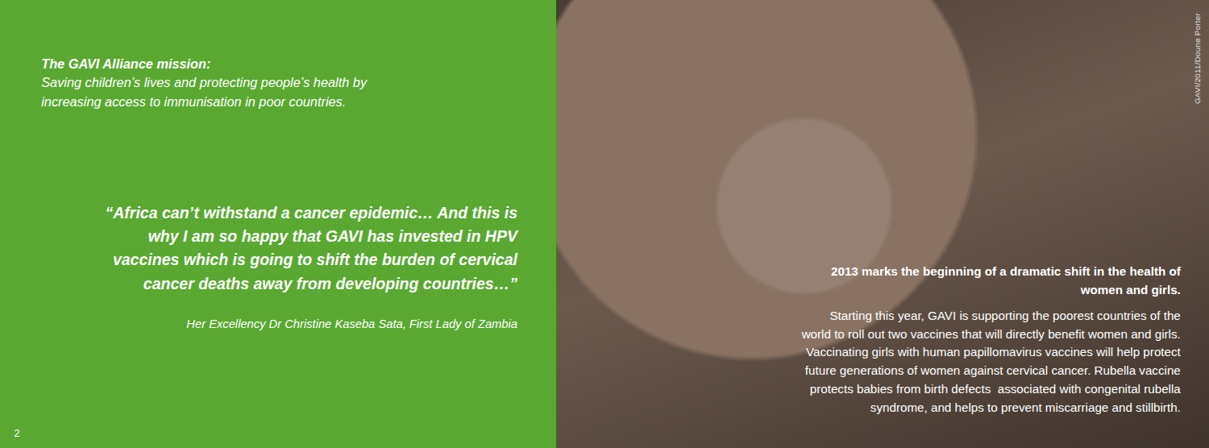The GAVI Alliance mission: Saving children’s lives and protecting people’s health by increasing access to immunisation in poor countries.
“Africa can’t withstand a cancer epidemic… And this is why I am so happy that GAVI has invested in HPV vaccines which is going to shift the burden of cervical cancer deaths away from developing countries…”
Her Excellency Dr Christine Kaseba Sata, First Lady of Zambia
2
GAVI/2011/Doune Porter
2013 marks the beginning of a dramatic shift in the health of women and girls.
Starting this year, GAVI is supporting the poorest countries of the world to roll out two vaccines that will directly benefit women and girls. Vaccinating girls with human papillomavirus vaccines will help protect future generations of women against cervical cancer. Rubella vaccine protects babies from birth defects associated with congenital rubella syndrome, and helps to prevent miscarriage and stillbirth.